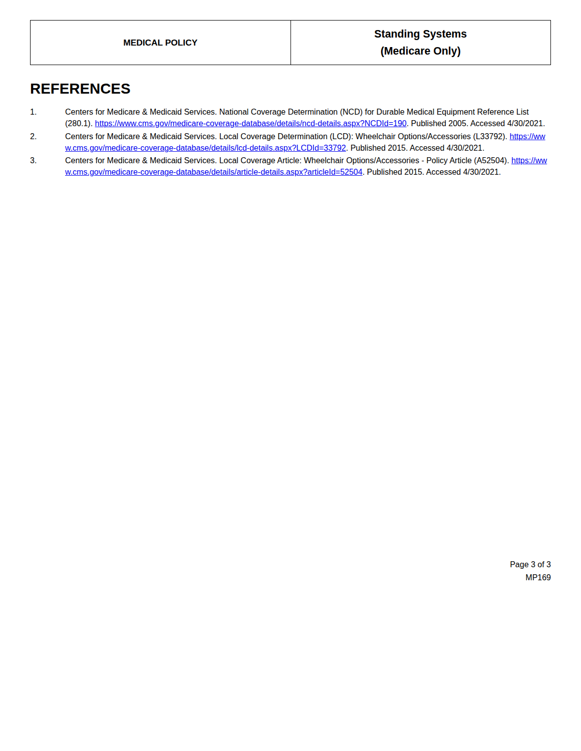| MEDICAL POLICY | Standing Systems (Medicare Only) |
REFERENCES
Centers for Medicare & Medicaid Services. National Coverage Determination (NCD) for Durable Medical Equipment Reference List (280.1). https://www.cms.gov/medicare-coverage-database/details/ncd-details.aspx?NCDId=190. Published 2005. Accessed 4/30/2021.
Centers for Medicare & Medicaid Services. Local Coverage Determination (LCD): Wheelchair Options/Accessories (L33792). https://www.cms.gov/medicare-coverage-database/details/lcd-details.aspx?LCDId=33792. Published 2015. Accessed 4/30/2021.
Centers for Medicare & Medicaid Services. Local Coverage Article: Wheelchair Options/Accessories - Policy Article (A52504). https://www.cms.gov/medicare-coverage-database/details/article-details.aspx?articleId=52504. Published 2015. Accessed 4/30/2021.
Page 3 of 3
MP169